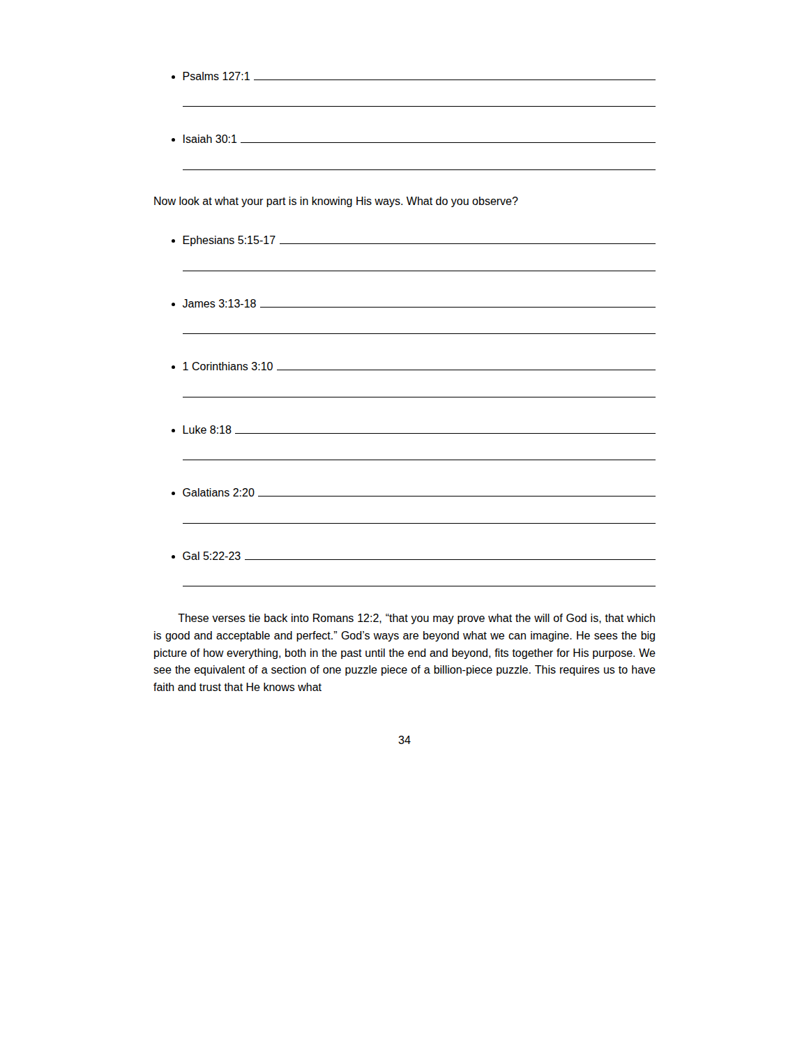Psalms 127:1
Isaiah 30:1
Now look at what your part is in knowing His ways. What do you observe?
Ephesians 5:15-17
James 3:13-18
1 Corinthians 3:10
Luke 8:18
Galatians 2:20
Gal 5:22-23
These verses tie back into Romans 12:2, “that you may prove what the will of God is, that which is good and acceptable and perfect.” God’s ways are beyond what we can imagine. He sees the big picture of how everything, both in the past until the end and beyond, fits together for His purpose. We see the equivalent of a section of one puzzle piece of a billion-piece puzzle. This requires us to have faith and trust that He knows what
34